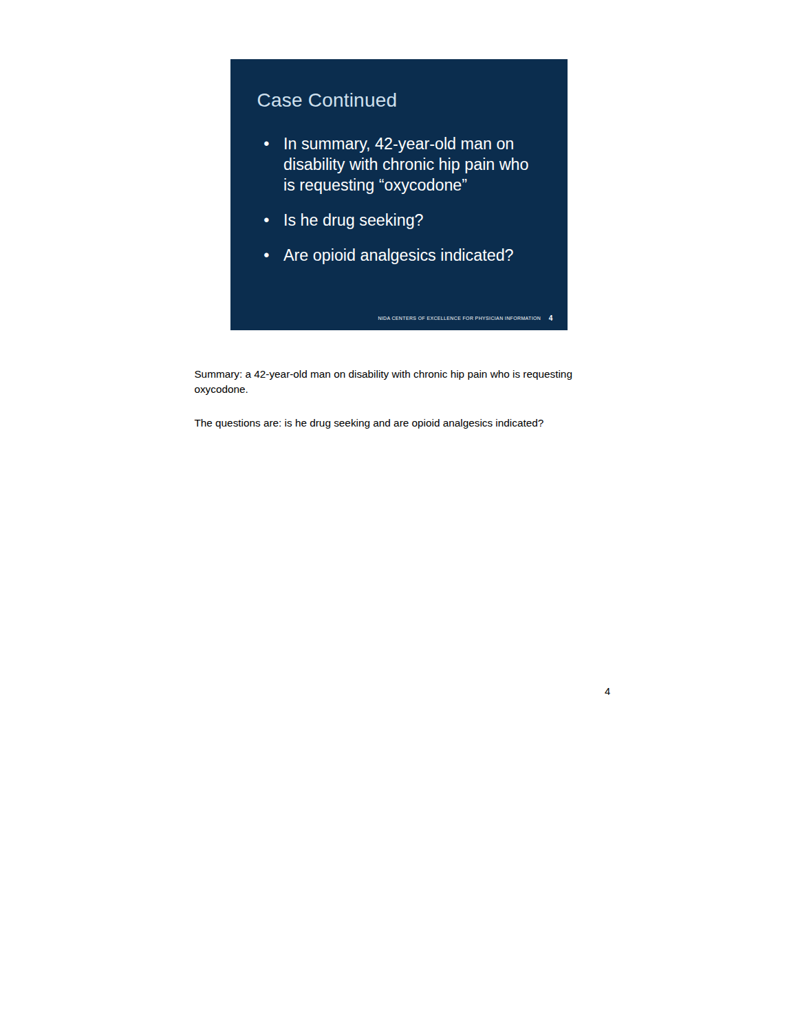Case Continued
In summary, 42-year-old man on disability with chronic hip pain who is requesting “oxycodone”
Is he drug seeking?
Are opioid analgesics indicated?
NIDA CENTERS OF EXCELLENCE FOR PHYSICIAN INFORMATION4
Summary: a 42-year-old man on disability with chronic hip pain who is requesting oxycodone.
The questions are: is he drug seeking and are opioid analgesics indicated?
4